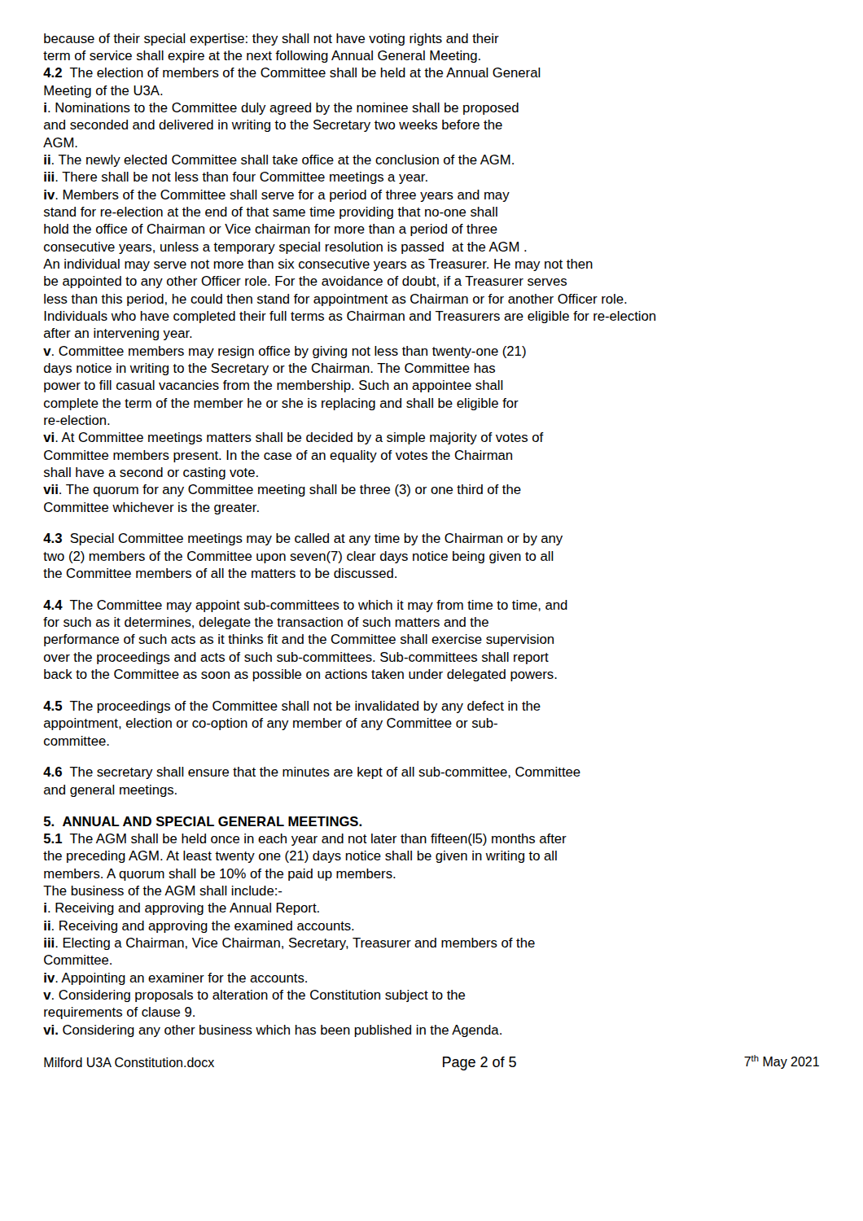because of their special expertise: they shall not have voting rights and their
term of service shall expire at the next following Annual General Meeting.
4.2 The election of members of the Committee shall be held at the Annual General
Meeting of the U3A.
i. Nominations to the Committee duly agreed by the nominee shall be proposed
and seconded and delivered in writing to the Secretary two weeks before the
AGM.
ii. The newly elected Committee shall take office at the conclusion of the AGM.
iii. There shall be not less than four Committee meetings a year.
iv. Members of the Committee shall serve for a period of three years and may
stand for re-election at the end of that same time providing that no-one shall
hold the office of Chairman or Vice chairman for more than a period of three
consecutive years, unless a temporary special resolution is passed at the AGM .
An individual may serve not more than six consecutive years as Treasurer. He may not then
be appointed to any other Officer role. For the avoidance of doubt, if a Treasurer serves
less than this period, he could then stand for appointment as Chairman or for another Officer role.
Individuals who have completed their full terms as Chairman and Treasurers are eligible for re-election
after an intervening year.
v. Committee members may resign office by giving not less than twenty-one (21)
days notice in writing to the Secretary or the Chairman. The Committee has
power to fill casual vacancies from the membership. Such an appointee shall
complete the term of the member he or she is replacing and shall be eligible for
re-election.
vi. At Committee meetings matters shall be decided by a simple majority of votes of
Committee members present. In the case of an equality of votes the Chairman
shall have a second or casting vote.
vii. The quorum for any Committee meeting shall be three (3) or one third of the
Committee whichever is the greater.
4.3 Special Committee meetings may be called at any time by the Chairman or by any
two (2) members of the Committee upon seven(7) clear days notice being given to all
the Committee members of all the matters to be discussed.
4.4 The Committee may appoint sub-committees to which it may from time to time, and
for such as it determines, delegate the transaction of such matters and the
performance of such acts as it thinks fit and the Committee shall exercise supervision
over the proceedings and acts of such sub-committees. Sub-committees shall report
back to the Committee as soon as possible on actions taken under delegated powers.
4.5 The proceedings of the Committee shall not be invalidated by any defect in the
appointment, election or co-option of any member of any Committee or sub-
committee.
4.6 The secretary shall ensure that the minutes are kept of all sub-committee, Committee
and general meetings.
5. ANNUAL AND SPECIAL GENERAL MEETINGS.
5.1 The AGM shall be held once in each year and not later than fifteen(l5) months after
the preceding AGM. At least twenty one (21) days notice shall be given in writing to all
members. A quorum shall be 10% of the paid up members.
The business of the AGM shall include:-
i. Receiving and approving the Annual Report.
ii. Receiving and approving the examined accounts.
iii. Electing a Chairman, Vice Chairman, Secretary, Treasurer and members of the
Committee.
iv. Appointing an examiner for the accounts.
v. Considering proposals to alteration of the Constitution subject to the
requirements of clause 9.
vi. Considering any other business which has been published in the Agenda.
Milford U3A Constitution.docx Page 2 of 5 7th May 2021